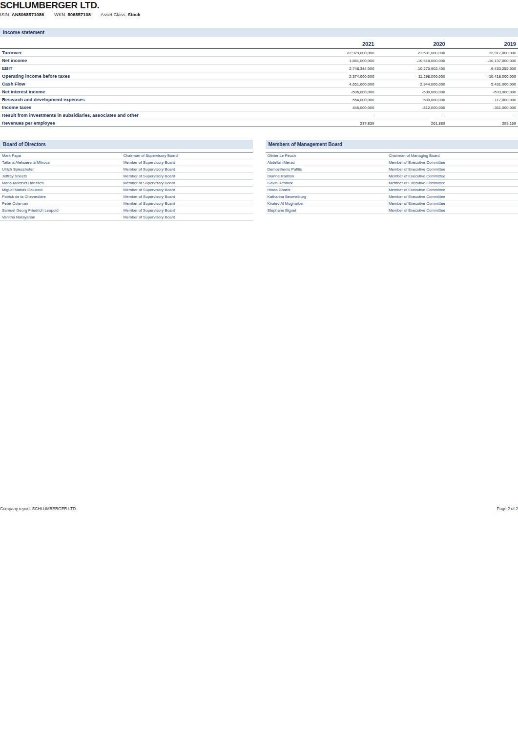SCHLUMBERGER LTD.
ISIN: AN8068571086 WKN: 806857108 Asset Class: Stock
Income statement
| | 2021 | 2020 | 2019 |
| --- | --- | --- | --- |
| Turnover | 22,929,000,000 | 23,601,000,000 | 32,917,000,000 |
| Net income | 1,881,000,000 | -10,518,000,000 | -10,137,000,000 |
| EBIT | 2,748,384,000 | -10,275,902,400 | -9,433,255,500 |
| Operating income before taxes | 2,374,000,000 | -11,298,000,000 | -10,418,000,000 |
| Cash Flow | 4,651,000,000 | 2,944,000,000 | 5,431,000,000 |
| Net interest income | -506,000,000 | -530,000,000 | -533,000,000 |
| Research and development expenses | 554,000,000 | 580,000,000 | 717,000,000 |
| Income taxes | 446,000,000 | -812,000,000 | -311,000,000 |
| Result from investments in subsidiaries, associates and other | - | - | - |
| Revenues per employee | 237,839 | 261,889 | 299,169 |
Board of Directors
| Mark Papa | Chairman of Supervisory Board |
| Tatiana Alekseevna Mitrova | Member of Supervisory Board |
| Ulrich Spiesshofer | Member of Supervisory Board |
| Jeffrey Sheets | Member of Supervisory Board |
| Maria Moræus Hanssen | Member of Supervisory Board |
| Miguel Matías Galuccio | Member of Supervisory Board |
| Patrick de la Chevardière | Member of Supervisory Board |
| Peter Coleman | Member of Supervisory Board |
| Samuel Georg Friedrich Leupold | Member of Supervisory Board |
| Vanitha Narayanan | Member of Supervisory Board |
Members of Management Board
| Olivier Le Peuch | Chairman of Managing Board |
| Abdellah Merad | Member of Executive Committee |
| Demosthenis Pafitis | Member of Executive Committee |
| Dianne Ralston | Member of Executive Committee |
| Gavin Rennick | Member of Executive Committee |
| Hinda Gharbi | Member of Executive Committee |
| Katharina Beumelburg | Member of Executive Committee |
| Khaled Al Mogharbel | Member of Executive Committee |
| Stephane Biguet | Member of Executive Committee |
Company report: SCHLUMBERGER LTD. Page 2 of 2